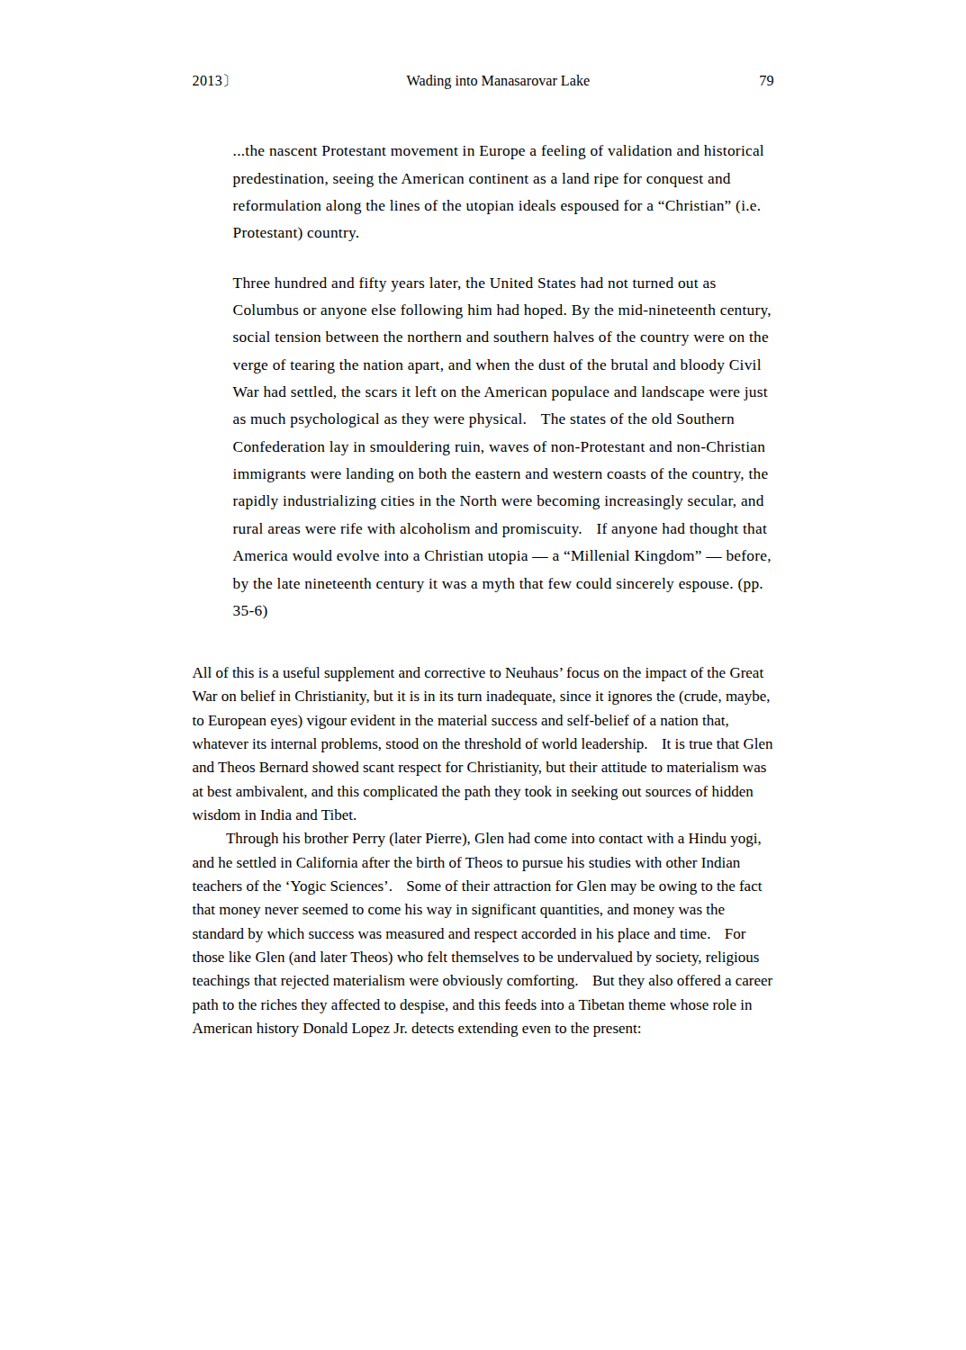2013〕 Wading into Manasarovar Lake 79
...the nascent Protestant movement in Europe a feeling of validation and historical predestination, seeing the American continent as a land ripe for conquest and reformulation along the lines of the utopian ideals espoused for a “Christian” (i.e. Protestant) country.
Three hundred and fifty years later, the United States had not turned out as Columbus or anyone else following him had hoped. By the mid-nineteenth century, social tension between the northern and southern halves of the country were on the verge of tearing the nation apart, and when the dust of the brutal and bloody Civil War had settled, the scars it left on the American populace and landscape were just as much psychological as they were physical. The states of the old Southern Confederation lay in smouldering ruin, waves of non-Protestant and non-Christian immigrants were landing on both the eastern and western coasts of the country, the rapidly industrializing cities in the North were becoming increasingly secular, and rural areas were rife with alcoholism and promiscuity. If anyone had thought that America would evolve into a Christian utopia — a “Millenial Kingdom” — before, by the late nineteenth century it was a myth that few could sincerely espouse. (pp. 35-6)
All of this is a useful supplement and corrective to Neuhaus’ focus on the impact of the Great War on belief in Christianity, but it is in its turn inadequate, since it ignores the (crude, maybe, to European eyes) vigour evident in the material success and self-belief of a nation that, whatever its internal problems, stood on the threshold of world leadership. It is true that Glen and Theos Bernard showed scant respect for Christianity, but their attitude to materialism was at best ambivalent, and this complicated the path they took in seeking out sources of hidden wisdom in India and Tibet.
Through his brother Perry (later Pierre), Glen had come into contact with a Hindu yogi, and he settled in California after the birth of Theos to pursue his studies with other Indian teachers of the ‘Yogic Sciences’. Some of their attraction for Glen may be owing to the fact that money never seemed to come his way in significant quantities, and money was the standard by which success was measured and respect accorded in his place and time. For those like Glen (and later Theos) who felt themselves to be undervalued by society, religious teachings that rejected materialism were obviously comforting. But they also offered a career path to the riches they affected to despise, and this feeds into a Tibetan theme whose role in American history Donald Lopez Jr. detects extending even to the present: